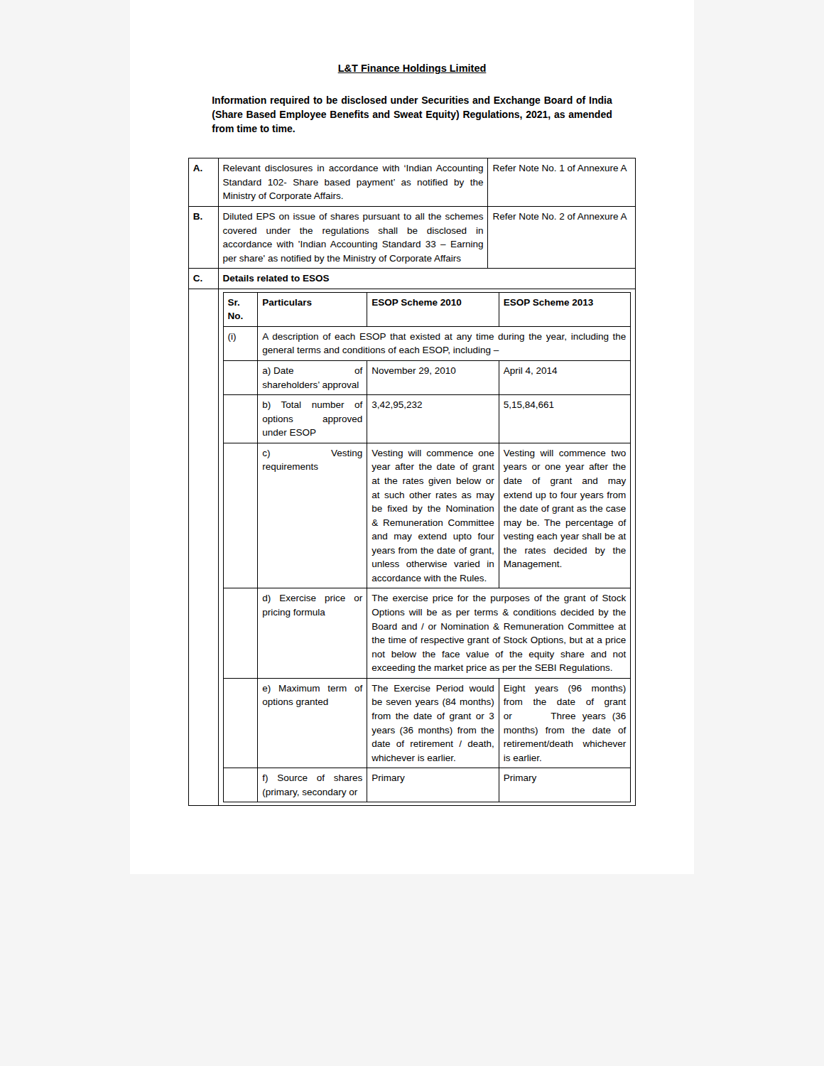L&T Finance Holdings Limited
Information required to be disclosed under Securities and Exchange Board of India (Share Based Employee Benefits and Sweat Equity) Regulations, 2021, as amended from time to time.
| A. | Relevant disclosures in accordance with ‘Indian Accounting Standard 102- Share based payment’ as notified by the Ministry of Corporate Affairs. | Refer Note No. 1 of Annexure A |
| B. | Diluted EPS on issue of shares pursuant to all the schemes covered under the regulations shall be disclosed in accordance with 'Indian Accounting Standard 33 – Earning per share' as notified by the Ministry of Corporate Affairs | Refer Note No. 2 of Annexure A |
| C. | Details related to ESOS |
| | / Sr. No. / Particulars / ESOP Scheme 2010 / ESOP Scheme 2013 / / --- / --- / --- / --- / / (i) / A description of each ESOP that existed at any time during the year, including the general terms and conditions of each ESOP, including – / / / a) Date of shareholders’ approval / November 29, 2010 / April 4, 2014 / / / b) Total number of options approved under ESOP / 3,42,95,232 / 5,15,84,661 / / / c) Vesting requirements / Vesting will commence one year after the date of grant at the rates given below or at such other rates as may be fixed by the Nomination & Remuneration Committee and may extend upto four years from the date of grant, unless otherwise varied in accordance with the Rules. / Vesting will commence two years or one year after the date of grant and may extend up to four years from the date of grant as the case may be. The percentage of vesting each year shall be at the rates decided by the Management. / / / d) Exercise price or pricing formula / The exercise price for the purposes of the grant of Stock Options will be as per terms & conditions decided by the Board and / or Nomination & Remuneration Committee at the time of respective grant of Stock Options, but at a price not below the face value of the equity share and not exceeding the market price as per the SEBI Regulations. / / / e) Maximum term of options granted / The Exercise Period would be seven years (84 months) from the date of grant or 3 years (36 months) from the date of retirement / death, whichever is earlier. / Eight years (96 months) from the date of grant or Three years (36 months) from the date of retirement/death whichever is earlier. / / / f) Source of shares (primary, secondary or / Primary / Primary / |